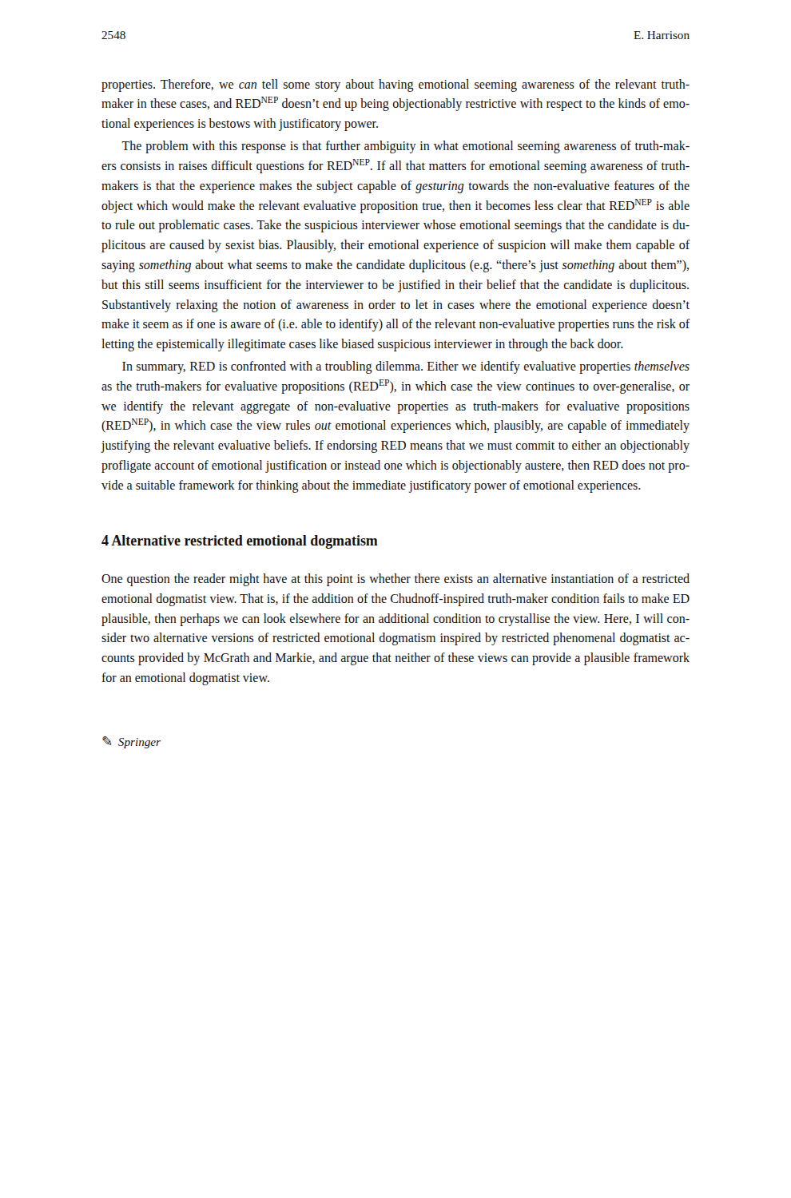2548 E. Harrison
properties. Therefore, we can tell some story about having emotional seeming awareness of the relevant truth-maker in these cases, and REDNEP doesn’t end up being objectionably restrictive with respect to the kinds of emotional experiences is bestows with justificatory power.
The problem with this response is that further ambiguity in what emotional seeming awareness of truth-makers consists in raises difficult questions for REDNEP. If all that matters for emotional seeming awareness of truth-makers is that the experience makes the subject capable of gesturing towards the non-evaluative features of the object which would make the relevant evaluative proposition true, then it becomes less clear that REDNEP is able to rule out problematic cases. Take the suspicious interviewer whose emotional seemings that the candidate is duplicitous are caused by sexist bias. Plausibly, their emotional experience of suspicion will make them capable of saying something about what seems to make the candidate duplicitous (e.g. “there’s just something about them”), but this still seems insufficient for the interviewer to be justified in their belief that the candidate is duplicitous. Substantively relaxing the notion of awareness in order to let in cases where the emotional experience doesn’t make it seem as if one is aware of (i.e. able to identify) all of the relevant non-evaluative properties runs the risk of letting the epistemically illegitimate cases like biased suspicious interviewer in through the back door.
In summary, RED is confronted with a troubling dilemma. Either we identify evaluative properties themselves as the truth-makers for evaluative propositions (REDEP), in which case the view continues to over-generalise, or we identify the relevant aggregate of non-evaluative properties as truth-makers for evaluative propositions (REDNEP), in which case the view rules out emotional experiences which, plausibly, are capable of immediately justifying the relevant evaluative beliefs. If endorsing RED means that we must commit to either an objectionably profligate account of emotional justification or instead one which is objectionably austere, then RED does not provide a suitable framework for thinking about the immediate justificatory power of emotional experiences.
4 Alternative restricted emotional dogmatism
One question the reader might have at this point is whether there exists an alternative instantiation of a restricted emotional dogmatist view. That is, if the addition of the Chudnoff-inspired truth-maker condition fails to make ED plausible, then perhaps we can look elsewhere for an additional condition to crystallise the view. Here, I will consider two alternative versions of restricted emotional dogmatism inspired by restricted phenomenal dogmatist accounts provided by McGrath and Markie, and argue that neither of these views can provide a plausible framework for an emotional dogmatist view.
✎ Springer